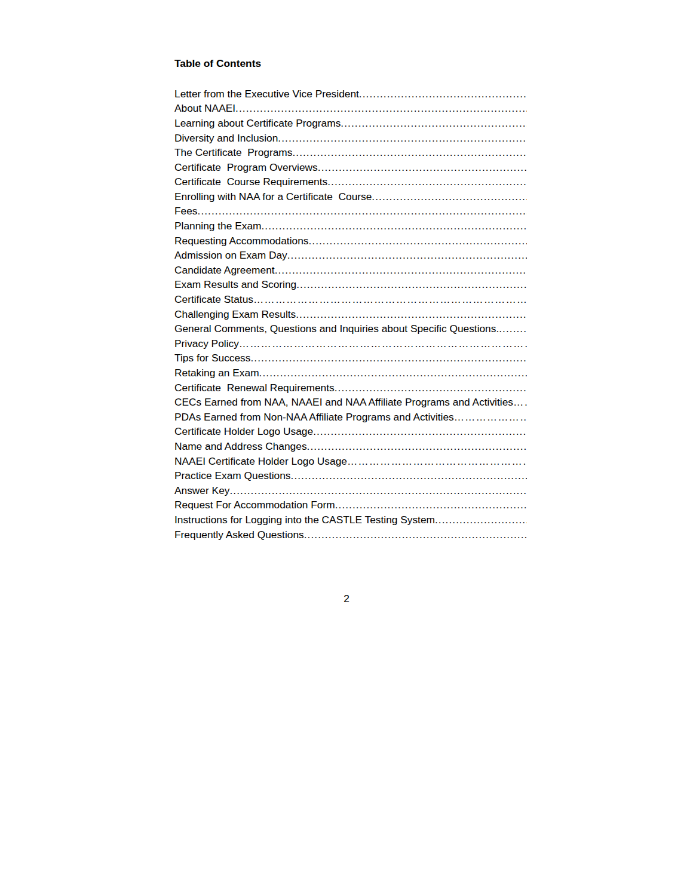Table of Contents
Letter from the Executive Vice President.......................................................................... 3
About NAAEI..................................................................................................................... 3
Learning about Certificate Programs............................................................................... 3
Diversity and Inclusion................................................................................................. 3
The Certificate Programs.................................................................................................. 3
Certificate Program Overviews......................................................................................... 4
Certificate Course Requirements..................................................................................... 5
Enrolling with NAA for a Certificate Course..................................................................... 6
Fees................................................................................................................................. 6
Planning the Exam............................................................................................................. 6
Requesting Accommodations........................................................................................... 6
Admission on Exam Day................................................................................................. 7
Candidate Agreement..................................................................................................... 8
Exam Results and Scoring............................................................................................... 8
Certificate Status…………………………………………………………………………..9
Challenging Exam Results............................................................................................... 9
General Comments, Questions and Inquiries about Specific Questions.......................... 9
Privacy Policy………………………………………………………………………………….9
Tips for Success............................................................................................................. 10
Retaking an Exam.......................................................................................................... 10
Certificate Renewal Requirements................................................................................ 10
CECs Earned from NAA, NAAEI and NAA Affiliate Programs and Activities……………10
PDAs Earned from Non-NAA Affiliate Programs and Activities…………………………..11
Certificate Holder Logo Usage..................................................................................... 12
Name and Address Changes......................................................................................... 12
NAAEI Certificate Holder Logo Usage………………………………………………….12
Practice Exam Questions............................................................................................... 14
Answer Key................................................................................................................ 17
Request For Accommodation Form.............................................................................. 25
Instructions for Logging into the CASTLE Testing System............................................ 26
Frequently Asked Questions.......................................................................................... 27
2